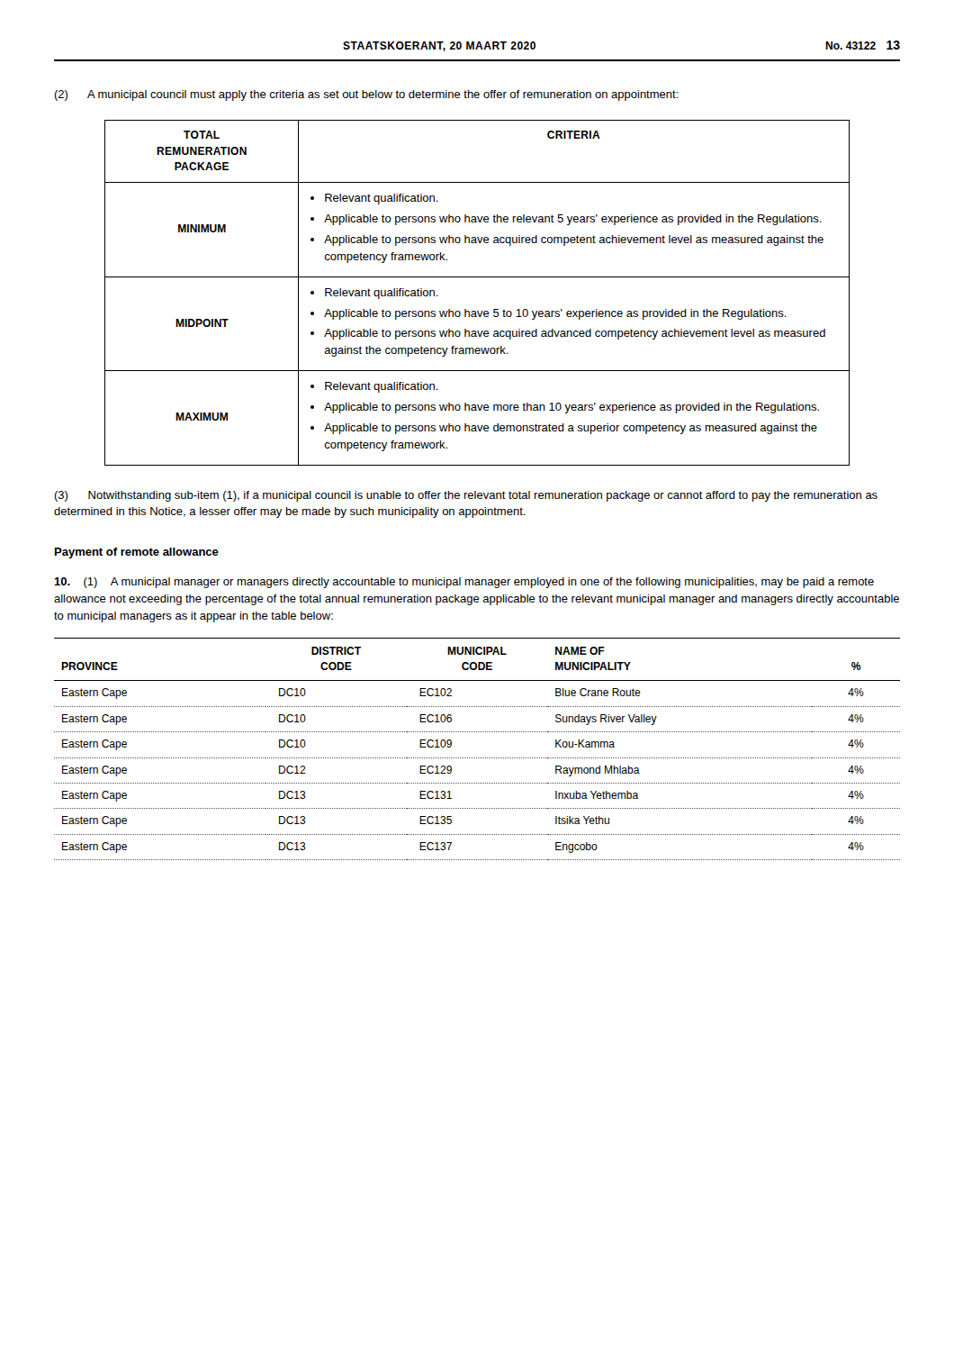STAATSKOERANT, 20 MAART 2020
No. 43122 13
(2) A municipal council must apply the criteria as set out below to determine the offer of remuneration on appointment:
| TOTAL REMUNERATION PACKAGE | CRITERIA |
| --- | --- |
| MINIMUM | Relevant qualification. Applicable to persons who have the relevant 5 years' experience as provided in the Regulations. Applicable to persons who have acquired competent achievement level as measured against the competency framework. |
| MIDPOINT | Relevant qualification. Applicable to persons who have 5 to 10 years' experience as provided in the Regulations. Applicable to persons who have acquired advanced competency achievement level as measured against the competency framework. |
| MAXIMUM | Relevant qualification. Applicable to persons who have more than 10 years' experience as provided in the Regulations. Applicable to persons who have demonstrated a superior competency as measured against the competency framework. |
(3) Notwithstanding sub-item (1), if a municipal council is unable to offer the relevant total remuneration package or cannot afford to pay the remuneration as determined in this Notice, a lesser offer may be made by such municipality on appointment.
Payment of remote allowance
10. (1) A municipal manager or managers directly accountable to municipal manager employed in one of the following municipalities, may be paid a remote allowance not exceeding the percentage of the total annual remuneration package applicable to the relevant municipal manager and managers directly accountable to municipal managers as it appear in the table below:
| PROVINCE | DISTRICT CODE | MUNICIPAL CODE | NAME OF MUNICIPALITY | % |
| --- | --- | --- | --- | --- |
| Eastern Cape | DC10 | EC102 | Blue Crane Route | 4% |
| Eastern Cape | DC10 | EC106 | Sundays River Valley | 4% |
| Eastern Cape | DC10 | EC109 | Kou-Kamma | 4% |
| Eastern Cape | DC12 | EC129 | Raymond Mhlaba | 4% |
| Eastern Cape | DC13 | EC131 | Inxuba Yethemba | 4% |
| Eastern Cape | DC13 | EC135 | Itsika Yethu | 4% |
| Eastern Cape | DC13 | EC137 | Engcobo | 4% |